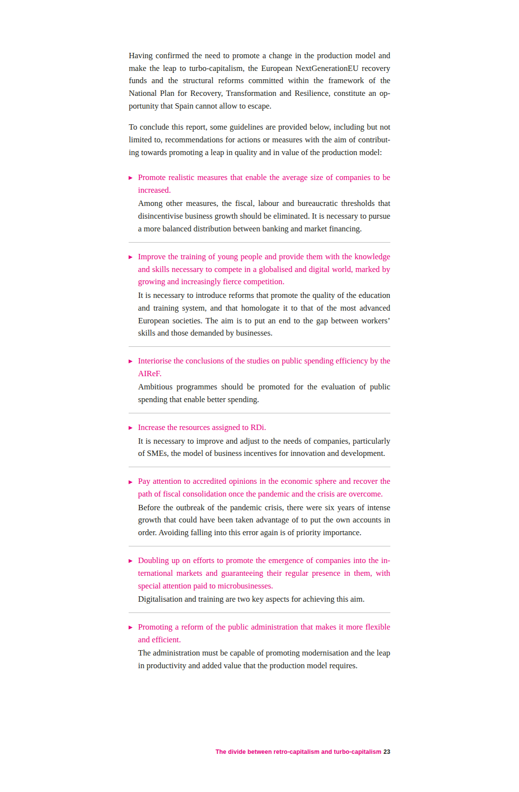Having confirmed the need to promote a change in the production model and make the leap to turbo-capitalism, the European NextGenerationEU recovery funds and the structural reforms committed within the framework of the National Plan for Recovery, Transformation and Resilience, constitute an opportunity that Spain cannot allow to escape.
To conclude this report, some guidelines are provided below, including but not limited to, recommendations for actions or measures with the aim of contributing towards promoting a leap in quality and in value of the production model:
Promote realistic measures that enable the average size of companies to be increased. Among other measures, the fiscal, labour and bureaucratic thresholds that disincentivise business growth should be eliminated. It is necessary to pursue a more balanced distribution between banking and market financing.
Improve the training of young people and provide them with the knowledge and skills necessary to compete in a globalised and digital world, marked by growing and increasingly fierce competition. It is necessary to introduce reforms that promote the quality of the education and training system, and that homologate it to that of the most advanced European societies. The aim is to put an end to the gap between workers’ skills and those demanded by businesses.
Interiorise the conclusions of the studies on public spending efficiency by the AIReF. Ambitious programmes should be promoted for the evaluation of public spending that enable better spending.
Increase the resources assigned to RDi. It is necessary to improve and adjust to the needs of companies, particularly of SMEs, the model of business incentives for innovation and development.
Pay attention to accredited opinions in the economic sphere and recover the path of fiscal consolidation once the pandemic and the crisis are overcome. Before the outbreak of the pandemic crisis, there were six years of intense growth that could have been taken advantage of to put the own accounts in order. Avoiding falling into this error again is of priority importance.
Doubling up on efforts to promote the emergence of companies into the international markets and guaranteeing their regular presence in them, with special attention paid to microbusinesses. Digitalisation and training are two key aspects for achieving this aim.
Promoting a reform of the public administration that makes it more flexible and efficient. The administration must be capable of promoting modernisation and the leap in productivity and added value that the production model requires.
The divide between retro-capitalism and turbo-capitalism23